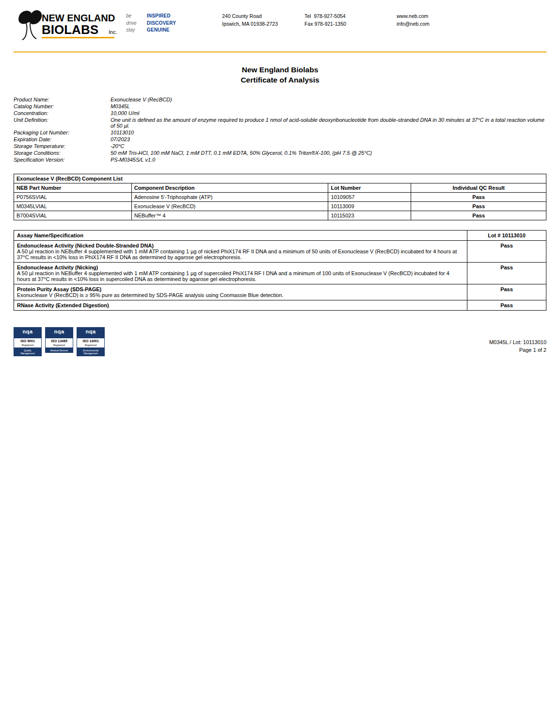NEW ENGLAND BIOLABS Inc.
be INSPIRED
drive DISCOVERY
stay GENUINE
240 County Road
Ipswich, MA 01938-2723
Tel 978-927-5054
Fax 978-921-1350
www.neb.com
info@neb.com
New England Biolabs
Certificate of Analysis
| Product Name: | Exonuclease V (RecBCD) |
| Catalog Number: | M0345L |
| Concentration: | 10,000 U/ml |
| Unit Definition: | One unit is defined as the amount of enzyme required to produce 1 nmol of acid-soluble deoxyribonucleotide from double-stranded DNA in 30 minutes at 37°C in a total reaction volume of 50 µl. |
| Packaging Lot Number: | 10113010 |
| Expiration Date: | 07/2023 |
| Storage Temperature: | -20°C |
| Storage Conditions: | 50 mM Tris-HCl, 100 mM NaCl, 1 mM DTT, 0.1 mM EDTA, 50% Glycerol, 0.1% Triton®X-100, (pH 7.5 @ 25°C) |
| Specification Version: | PS-M0345S/L v1.0 |
| Exonuclease V (RecBCD) Component List |
| NEB Part Number | Component Description | Lot Number | Individual QC Result |
| P0756SVIAL | Adenosine 5'-Triphosphate (ATP) | 10109057 | Pass |
| M0345LVIAL | Exonuclease V (RecBCD) | 10113009 | Pass |
| B7004SVIAL | NEBuffer™ 4 | 10115023 | Pass |
| Assay Name/Specification | Lot # 10113010 |
| --- | --- |
| Endonuclease Activity (Nicked Double-Stranded DNA) A 50 µl reaction in NEBuffer 4 supplemented with 1 mM ATP containing 1 µg of nicked PhiX174 RF II DNA and a minimum of 50 units of Exonuclease V (RecBCD) incubated for 4 hours at 37°C results in <10% loss in PhiX174 RF II DNA as determined by agarose gel electrophoresis. | Pass |
| Endonuclease Activity (Nicking) A 50 µl reaction in NEBuffer 4 supplemented with 1 mM ATP containing 1 µg of supercoiled PhiX174 RF I DNA and a minimum of 100 units of Exonuclease V (RecBCD) incubated for 4 hours at 37°C results in <10% loss in supercoiled DNA as determined by agarose gel electrophoresis. | Pass |
| Protein Purity Assay (SDS-PAGE) Exonuclease V (RecBCD) is ≥ 95% pure as determined by SDS-PAGE analysis using Coomassie Blue detection. | Pass |
| RNase Activity (Extended Digestion) | Pass |
nqa
ISO 9001Registered
Quality
Management
nqa
ISO 13485Registered
Medical Devices
nqa
ISO 14001Registered
Environmental
Management
M0345L / Lot: 10113010
Page 1 of 2